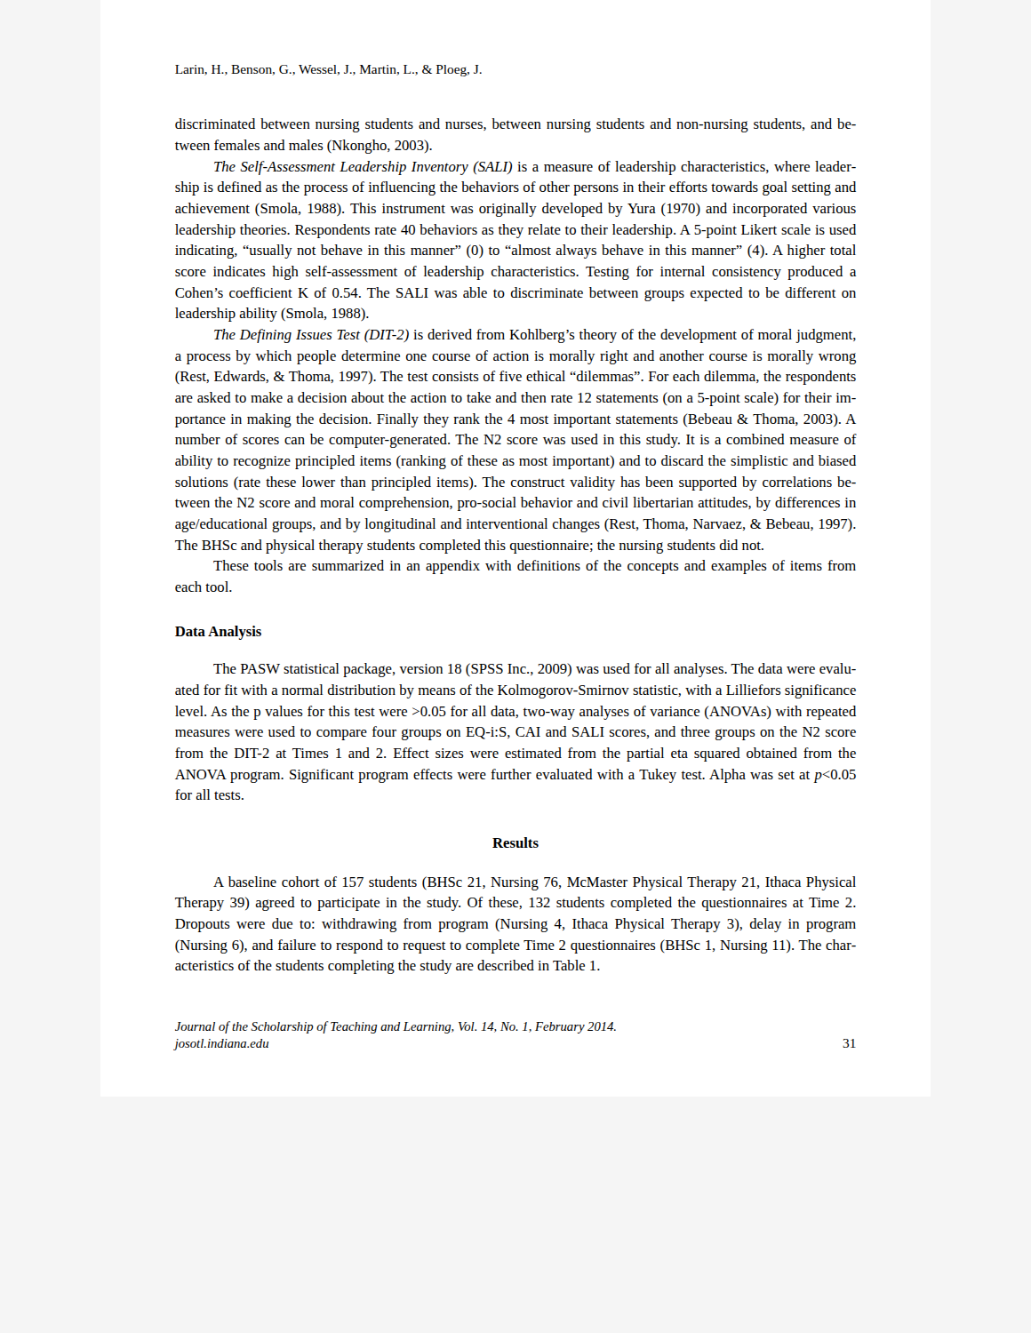Larin, H., Benson, G., Wessel, J., Martin, L., & Ploeg, J.
discriminated between nursing students and nurses, between nursing students and non-nursing students, and between females and males (Nkongho, 2003).
The Self-Assessment Leadership Inventory (SALI) is a measure of leadership characteristics, where leadership is defined as the process of influencing the behaviors of other persons in their efforts towards goal setting and achievement (Smola, 1988). This instrument was originally developed by Yura (1970) and incorporated various leadership theories. Respondents rate 40 behaviors as they relate to their leadership. A 5-point Likert scale is used indicating, “usually not behave in this manner” (0) to “almost always behave in this manner” (4). A higher total score indicates high self-assessment of leadership characteristics. Testing for internal consistency produced a Cohen’s coefficient K of 0.54. The SALI was able to discriminate between groups expected to be different on leadership ability (Smola, 1988).
The Defining Issues Test (DIT-2) is derived from Kohlberg’s theory of the development of moral judgment, a process by which people determine one course of action is morally right and another course is morally wrong (Rest, Edwards, & Thoma, 1997). The test consists of five ethical “dilemmas”. For each dilemma, the respondents are asked to make a decision about the action to take and then rate 12 statements (on a 5-point scale) for their importance in making the decision. Finally they rank the 4 most important statements (Bebeau & Thoma, 2003). A number of scores can be computer-generated. The N2 score was used in this study. It is a combined measure of ability to recognize principled items (ranking of these as most important) and to discard the simplistic and biased solutions (rate these lower than principled items). The construct validity has been supported by correlations between the N2 score and moral comprehension, pro-social behavior and civil libertarian attitudes, by differences in age/educational groups, and by longitudinal and interventional changes (Rest, Thoma, Narvaez, & Bebeau, 1997). The BHSc and physical therapy students completed this questionnaire; the nursing students did not.
These tools are summarized in an appendix with definitions of the concepts and examples of items from each tool.
Data Analysis
The PASW statistical package, version 18 (SPSS Inc., 2009) was used for all analyses. The data were evaluated for fit with a normal distribution by means of the Kolmogorov-Smirnov statistic, with a Lilliefors significance level. As the p values for this test were >0.05 for all data, two-way analyses of variance (ANOVAs) with repeated measures were used to compare four groups on EQ-i:S, CAI and SALI scores, and three groups on the N2 score from the DIT-2 at Times 1 and 2. Effect sizes were estimated from the partial eta squared obtained from the ANOVA program. Significant program effects were further evaluated with a Tukey test. Alpha was set at p<0.05 for all tests.
Results
A baseline cohort of 157 students (BHSc 21, Nursing 76, McMaster Physical Therapy 21, Ithaca Physical Therapy 39) agreed to participate in the study. Of these, 132 students completed the questionnaires at Time 2. Dropouts were due to: withdrawing from program (Nursing 4, Ithaca Physical Therapy 3), delay in program (Nursing 6), and failure to respond to request to complete Time 2 questionnaires (BHSc 1, Nursing 11). The characteristics of the students completing the study are described in Table 1.
Journal of the Scholarship of Teaching and Learning, Vol. 14, No. 1, February 2014.
josotl.indiana.edu 31